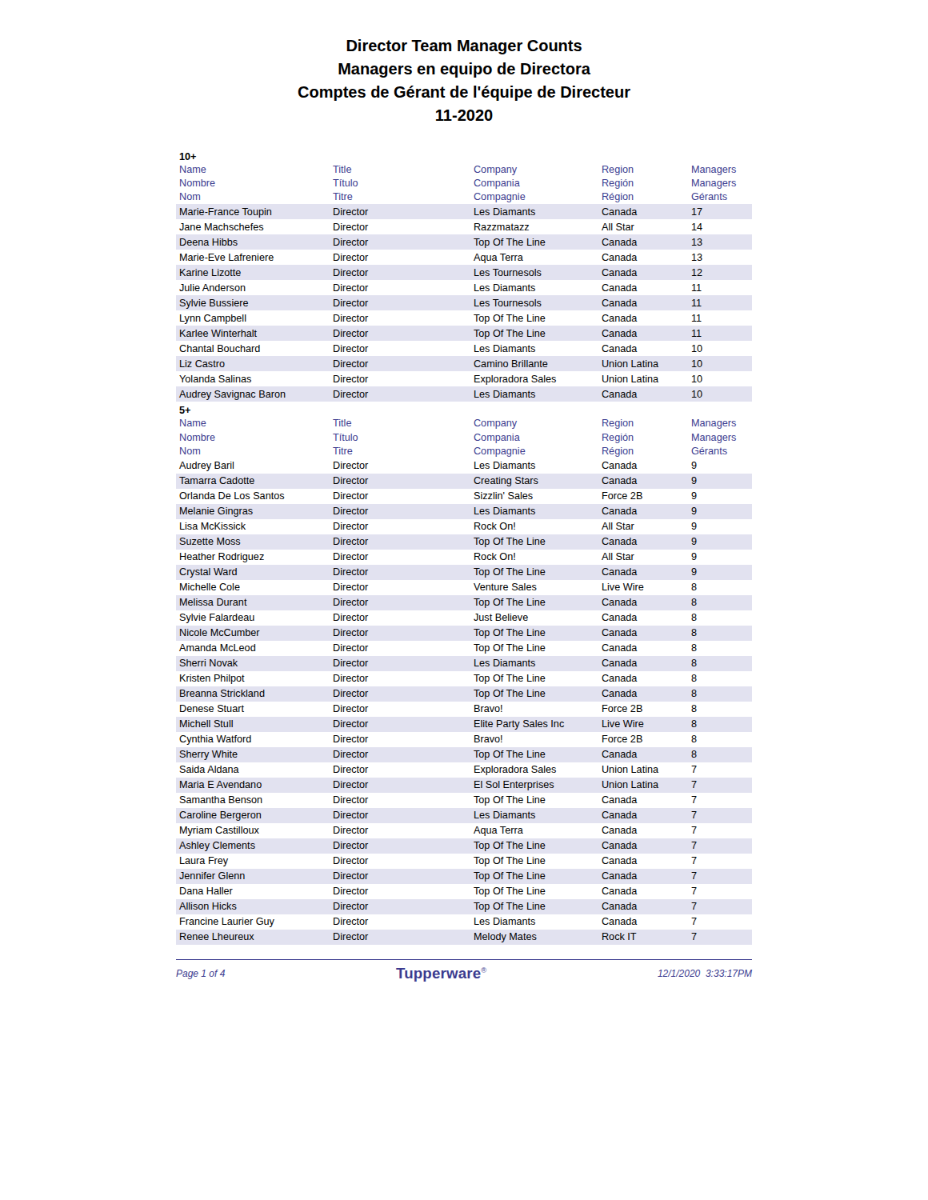Director Team Manager Counts
Managers en equipo de Directora
Comptes de Gérant de l'équipe de Directeur
11-2020
| 10+ |
| Name | Title | Company | Region | Managers |
| Nombre | Título | Compania | Región | Managers |
| Nom | Titre | Compagnie | Région | Gérants |
| Marie-France Toupin | Director | Les Diamants | Canada | 17 |
| Jane Machschefes | Director | Razzmatazz | All Star | 14 |
| Deena Hibbs | Director | Top Of The Line | Canada | 13 |
| Marie-Eve Lafreniere | Director | Aqua Terra | Canada | 13 |
| Karine Lizotte | Director | Les Tournesols | Canada | 12 |
| Julie Anderson | Director | Les Diamants | Canada | 11 |
| Sylvie Bussiere | Director | Les Tournesols | Canada | 11 |
| Lynn Campbell | Director | Top Of The Line | Canada | 11 |
| Karlee Winterhalt | Director | Top Of The Line | Canada | 11 |
| Chantal Bouchard | Director | Les Diamants | Canada | 10 |
| Liz Castro | Director | Camino Brillante | Union Latina | 10 |
| Yolanda Salinas | Director | Exploradora Sales | Union Latina | 10 |
| Audrey Savignac Baron | Director | Les Diamants | Canada | 10 |
| 5+ |
| Name | Title | Company | Region | Managers |
| Nombre | Título | Compania | Región | Managers |
| Nom | Titre | Compagnie | Région | Gérants |
| Audrey Baril | Director | Les Diamants | Canada | 9 |
| Tamarra Cadotte | Director | Creating Stars | Canada | 9 |
| Orlanda De Los Santos | Director | Sizzlin' Sales | Force 2B | 9 |
| Melanie Gingras | Director | Les Diamants | Canada | 9 |
| Lisa McKissick | Director | Rock On! | All Star | 9 |
| Suzette Moss | Director | Top Of The Line | Canada | 9 |
| Heather Rodriguez | Director | Rock On! | All Star | 9 |
| Crystal Ward | Director | Top Of The Line | Canada | 9 |
| Michelle Cole | Director | Venture Sales | Live Wire | 8 |
| Melissa Durant | Director | Top Of The Line | Canada | 8 |
| Sylvie Falardeau | Director | Just Believe | Canada | 8 |
| Nicole McCumber | Director | Top Of The Line | Canada | 8 |
| Amanda McLeod | Director | Top Of The Line | Canada | 8 |
| Sherri Novak | Director | Les Diamants | Canada | 8 |
| Kristen Philpot | Director | Top Of The Line | Canada | 8 |
| Breanna Strickland | Director | Top Of The Line | Canada | 8 |
| Denese Stuart | Director | Bravo! | Force 2B | 8 |
| Michell Stull | Director | Elite Party Sales Inc | Live Wire | 8 |
| Cynthia Watford | Director | Bravo! | Force 2B | 8 |
| Sherry White | Director | Top Of The Line | Canada | 8 |
| Saida Aldana | Director | Exploradora Sales | Union Latina | 7 |
| Maria E Avendano | Director | El Sol Enterprises | Union Latina | 7 |
| Samantha Benson | Director | Top Of The Line | Canada | 7 |
| Caroline Bergeron | Director | Les Diamants | Canada | 7 |
| Myriam Castilloux | Director | Aqua Terra | Canada | 7 |
| Ashley Clements | Director | Top Of The Line | Canada | 7 |
| Laura Frey | Director | Top Of The Line | Canada | 7 |
| Jennifer Glenn | Director | Top Of The Line | Canada | 7 |
| Dana Haller | Director | Top Of The Line | Canada | 7 |
| Allison Hicks | Director | Top Of The Line | Canada | 7 |
| Francine Laurier Guy | Director | Les Diamants | Canada | 7 |
| Renee Lheureux | Director | Melody Mates | Rock IT | 7 |
Page 1 of 4
Tupperware®
12/1/2020 3:33:17PM